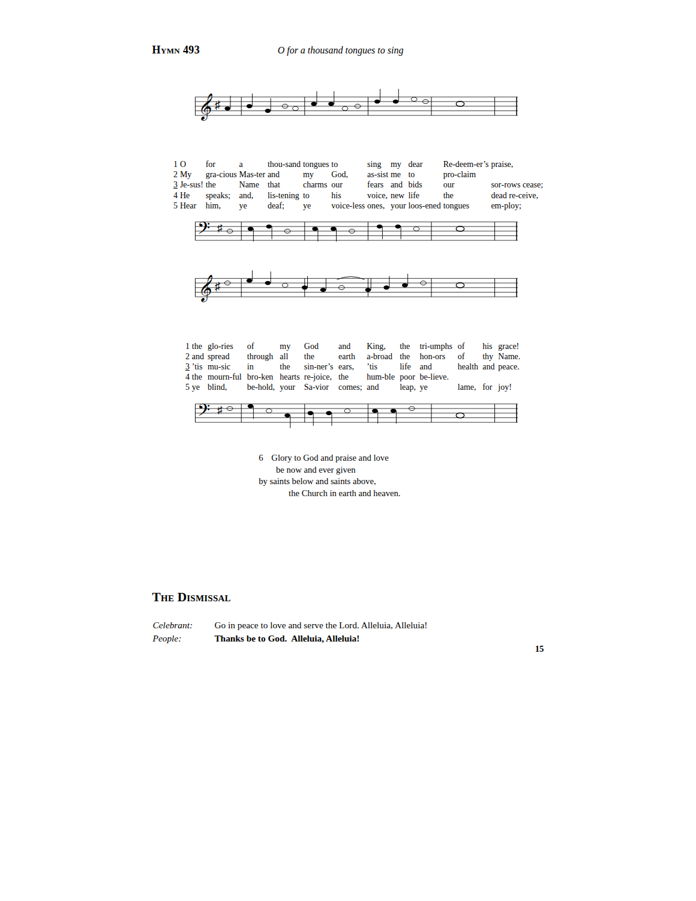Hymn 493 O for a thousand tongues to sing
𝄞 ♯
| 1 | O | for | a | thou‑sand | tongues | to | sing | my | dear | Re‑deem‑er’s | praise, |
| 2 | My | gra‑cious | Mas‑ter | and | my | God, | as‑sist | me | to | pro‑claim | |
| 3 | Je‑sus! | the | Name | that | charms | our | fears | and | bids | our | sor‑rows cease; |
| 4 | He | speaks; | and, | lis‑tening | to | his | voice, | new | life | the | dead re‑ceive, |
| 5 | Hear | him, | ye | deaf; | ye | voice‑less | ones, | your | loos‑ened | tongues | em‑ploy; |
𝄢 ♯
𝄞 ♯
| 1 | the | glo‑ries | of | my | God | and | King, | the | tri‑umphs | of | his | grace! |
| 2 | and | spread | through | all | the | earth | a‑broad | the | hon‑ors | of | thy | Name. |
| 3 | ’tis | mu‑sic | in | the | sin‑ner’s | ears, | ’tis | life | and | health | and | peace. |
| 4 | the | mourn‑ful | bro‑ken | hearts | re‑joice, | the | hum‑ble | poor | be‑lieve. | | | |
| 5 | ye | blind, | be‑hold, | your | Sa‑vior | comes; | and | leap, | ye | lame, | for | joy! |
𝄢 ♯
6 Glory to God and praise and love
be now and ever given
by saints below and saints above,
the Church in earth and heaven.
The Dismissal
| Celebrant: | Go in peace to love and serve the Lord. Alleluia, Alleluia! |
| People: | Thanks be to God. Alleluia, Alleluia! |
15